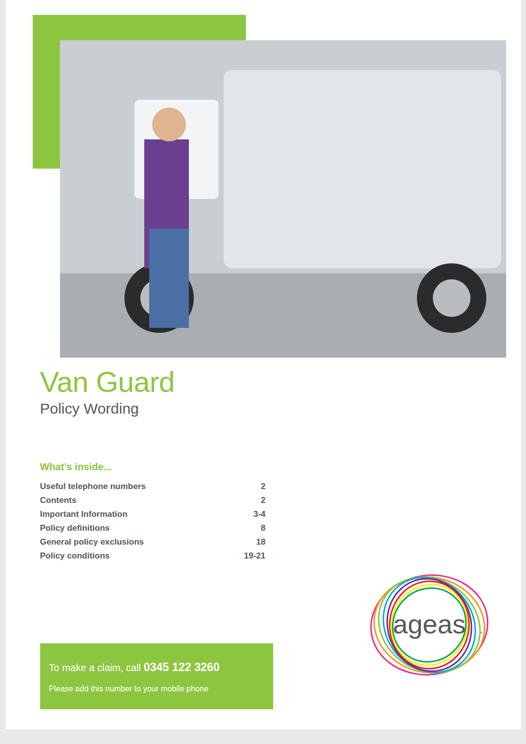Van Guard
Policy Wording
What’s inside...
Contents with page numbers
| Useful telephone numbers | 2 |
| Contents | 2 |
| Important Information | 3-4 |
| Policy definitions | 8 |
| General policy exclusions | 18 |
| Policy conditions | 19-21 |
ageas .
To make a claim, call 0345 122 3260
Please add this number to your mobile phone